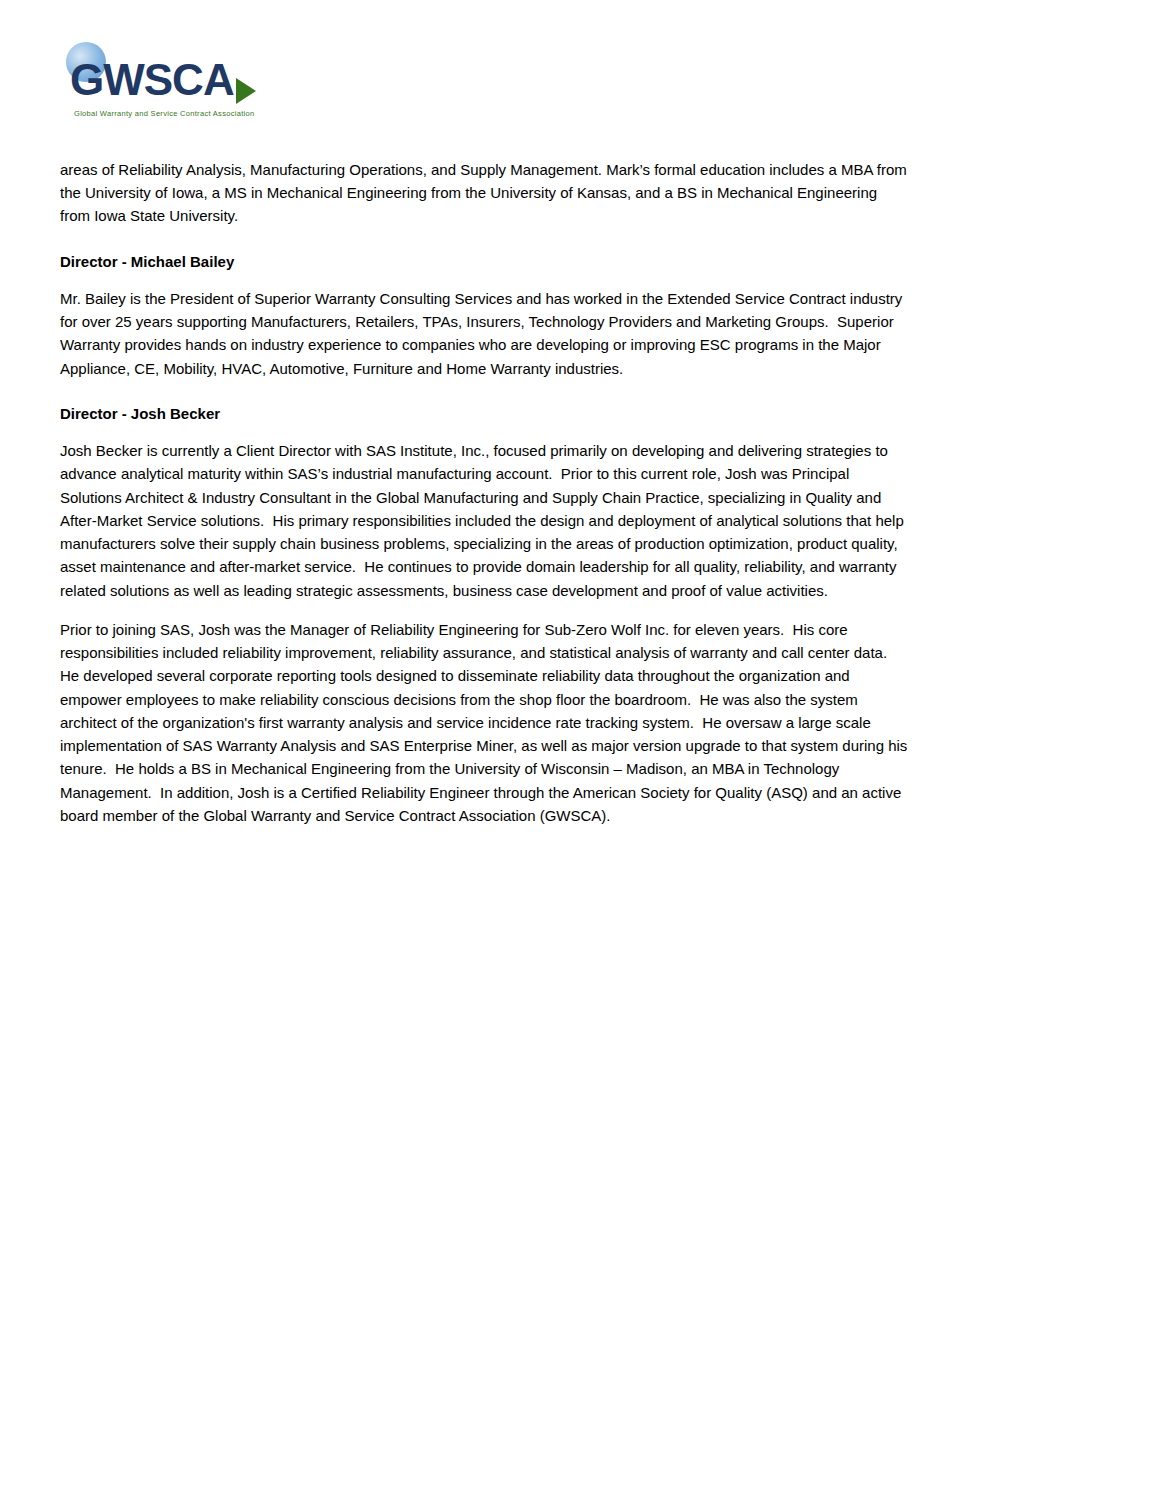GWSCA
Global Warranty and Service Contract Association
areas of Reliability Analysis, Manufacturing Operations, and Supply Management. Mark’s formal education includes a MBA from the University of Iowa, a MS in Mechanical Engineering from the University of Kansas, and a BS in Mechanical Engineering from Iowa State University.
Director - Michael Bailey
Mr. Bailey is the President of Superior Warranty Consulting Services and has worked in the Extended Service Contract industry for over 25 years supporting Manufacturers, Retailers, TPAs, Insurers, Technology Providers and Marketing Groups. Superior Warranty provides hands on industry experience to companies who are developing or improving ESC programs in the Major Appliance, CE, Mobility, HVAC, Automotive, Furniture and Home Warranty industries.
Director - Josh Becker
Josh Becker is currently a Client Director with SAS Institute, Inc., focused primarily on developing and delivering strategies to advance analytical maturity within SAS’s industrial manufacturing account. Prior to this current role, Josh was Principal Solutions Architect & Industry Consultant in the Global Manufacturing and Supply Chain Practice, specializing in Quality and After-Market Service solutions. His primary responsibilities included the design and deployment of analytical solutions that help manufacturers solve their supply chain business problems, specializing in the areas of production optimization, product quality, asset maintenance and after-market service. He continues to provide domain leadership for all quality, reliability, and warranty related solutions as well as leading strategic assessments, business case development and proof of value activities.
Prior to joining SAS, Josh was the Manager of Reliability Engineering for Sub-Zero Wolf Inc. for eleven years. His core responsibilities included reliability improvement, reliability assurance, and statistical analysis of warranty and call center data. He developed several corporate reporting tools designed to disseminate reliability data throughout the organization and empower employees to make reliability conscious decisions from the shop floor the boardroom. He was also the system architect of the organization's first warranty analysis and service incidence rate tracking system. He oversaw a large scale implementation of SAS Warranty Analysis and SAS Enterprise Miner, as well as major version upgrade to that system during his tenure. He holds a BS in Mechanical Engineering from the University of Wisconsin – Madison, an MBA in Technology Management. In addition, Josh is a Certified Reliability Engineer through the American Society for Quality (ASQ) and an active board member of the Global Warranty and Service Contract Association (GWSCA).